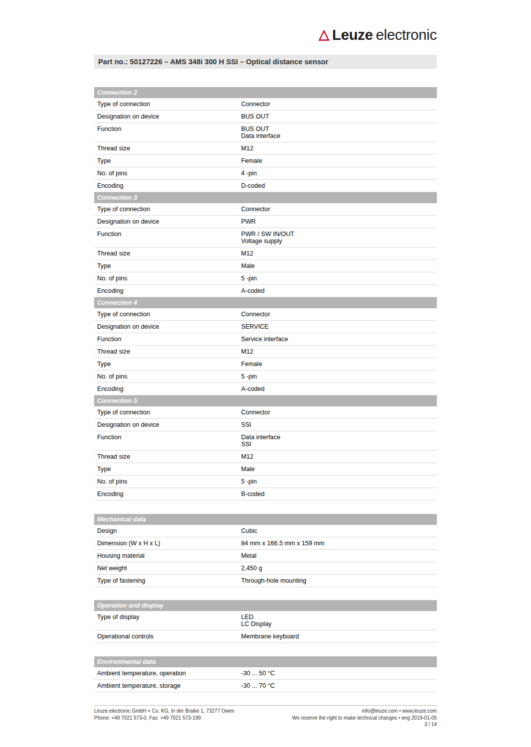△Leuze electronic
Part no.: 50127226 – AMS 348i 300 H SSI – Optical distance sensor
| Connection 2 |
| Type of connection | Connector |
| Designation on device | BUS OUT |
| Function | BUS OUT Data interface |
| Thread size | M12 |
| Type | Female |
| No. of pins | 4 -pin |
| Encoding | D-coded |
| Connection 3 |
| Type of connection | Connector |
| Designation on device | PWR |
| Function | PWR / SW IN/OUT Voltage supply |
| Thread size | M12 |
| Type | Male |
| No. of pins | 5 -pin |
| Encoding | A-coded |
| Connection 4 |
| Type of connection | Connector |
| Designation on device | SERVICE |
| Function | Service interface |
| Thread size | M12 |
| Type | Female |
| No. of pins | 5 -pin |
| Encoding | A-coded |
| Connection 5 |
| Type of connection | Connector |
| Designation on device | SSI |
| Function | Data interface SSI |
| Thread size | M12 |
| Type | Male |
| No. of pins | 5 -pin |
| Encoding | B-coded |
| Mechanical data |
| Design | Cubic |
| Dimension (W x H x L) | 84 mm x 166.5 mm x 159 mm |
| Housing material | Metal |
| Net weight | 2,450 g |
| Type of fastening | Through-hole mounting |
| Operation and display |
| Type of display | LED LC Display |
| Operational controls | Membrane keyboard |
| Environmental data |
| Ambient temperature, operation | -30 ... 50 °C |
| Ambient temperature, storage | -30 ... 70 °C |
Leuze electronic GmbH + Co. KG, In der Braike 1, 73277 Owen
Phone: +49 7021 573-0, Fax: +49 7021 573-199
info@leuze.com • www.leuze.com
We reserve the right to make technical changes • eng 2019-01-05
3 / 14